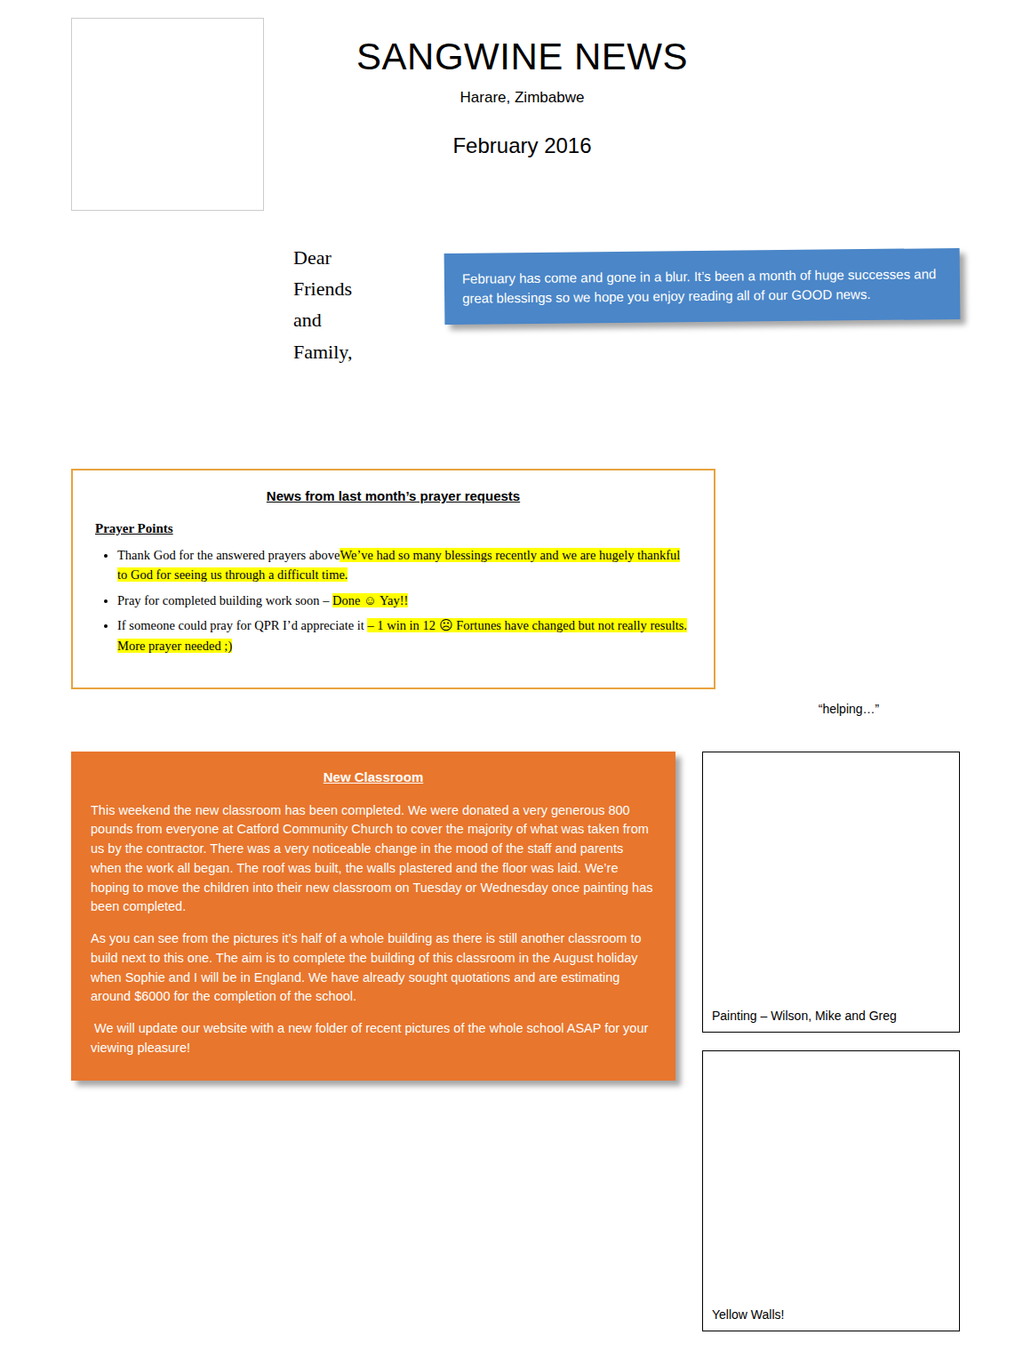SANGWINE NEWS
Harare, Zimbabwe
February 2016
Dear
Friends
and
Family,
February has come and gone in a blur. It’s been a month of huge successes and great blessings so we hope you enjoy reading all of our GOOD news.
News from last month’s prayer requests
Prayer Points
Thank God for the answered prayers aboveWe’ve had so many blessings recently and we are hugely thankful to God for seeing us through a difficult time.
Pray for completed building work soon – Done ☺ Yay!!
If someone could pray for QPR I’d appreciate it – 1 win in 12 ☹ Fortunes have changed but not really results. More prayer needed ;)
“helping…”
New Classroom
This weekend the new classroom has been completed. We were donated a very generous 800 pounds from everyone at Catford Community Church to cover the majority of what was taken from us by the contractor. There was a very noticeable change in the mood of the staff and parents when the work all began. The roof was built, the walls plastered and the floor was laid. We’re hoping to move the children into their new classroom on Tuesday or Wednesday once painting has been completed.
As you can see from the pictures it’s half of a whole building as there is still another classroom to build next to this one. The aim is to complete the building of this classroom in the August holiday when Sophie and I will be in England. We have already sought quotations and are estimating around $6000 for the completion of the school.
We will update our website with a new folder of recent pictures of the whole school ASAP for your viewing pleasure!
Painting – Wilson, Mike and Greg
Yellow Walls!